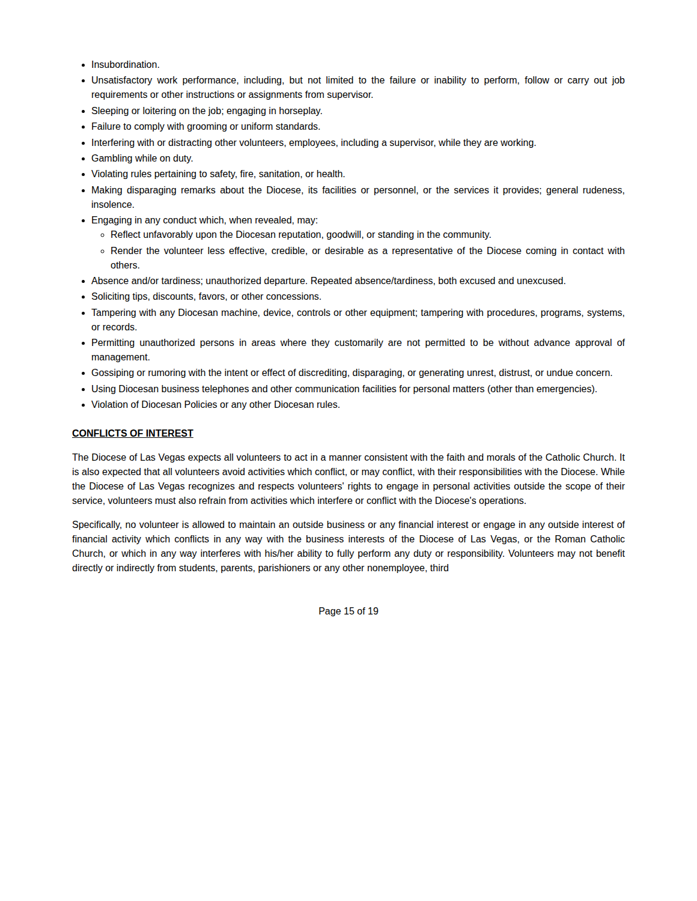Insubordination.
Unsatisfactory work performance, including, but not limited to the failure or inability to perform, follow or carry out job requirements or other instructions or assignments from supervisor.
Sleeping or loitering on the job; engaging in horseplay.
Failure to comply with grooming or uniform standards.
Interfering with or distracting other volunteers, employees, including a supervisor, while they are working.
Gambling while on duty.
Violating rules pertaining to safety, fire, sanitation, or health.
Making disparaging remarks about the Diocese, its facilities or personnel, or the services it provides; general rudeness, insolence.
Engaging in any conduct which, when revealed, may:
Reflect unfavorably upon the Diocesan reputation, goodwill, or standing in the community.
Render the volunteer less effective, credible, or desirable as a representative of the Diocese coming in contact with others.
Absence and/or tardiness; unauthorized departure. Repeated absence/tardiness, both excused and unexcused.
Soliciting tips, discounts, favors, or other concessions.
Tampering with any Diocesan machine, device, controls or other equipment; tampering with procedures, programs, systems, or records.
Permitting unauthorized persons in areas where they customarily are not permitted to be without advance approval of management.
Gossiping or rumoring with the intent or effect of discrediting, disparaging, or generating unrest, distrust, or undue concern.
Using Diocesan business telephones and other communication facilities for personal matters (other than emergencies).
Violation of Diocesan Policies or any other Diocesan rules.
CONFLICTS OF INTEREST
The Diocese of Las Vegas expects all volunteers to act in a manner consistent with the faith and morals of the Catholic Church. It is also expected that all volunteers avoid activities which conflict, or may conflict, with their responsibilities with the Diocese. While the Diocese of Las Vegas recognizes and respects volunteers' rights to engage in personal activities outside the scope of their service, volunteers must also refrain from activities which interfere or conflict with the Diocese's operations.
Specifically, no volunteer is allowed to maintain an outside business or any financial interest or engage in any outside interest of financial activity which conflicts in any way with the business interests of the Diocese of Las Vegas, or the Roman Catholic Church, or which in any way interferes with his/her ability to fully perform any duty or responsibility. Volunteers may not benefit directly or indirectly from students, parents, parishioners or any other nonemployee, third
Page 15 of 19